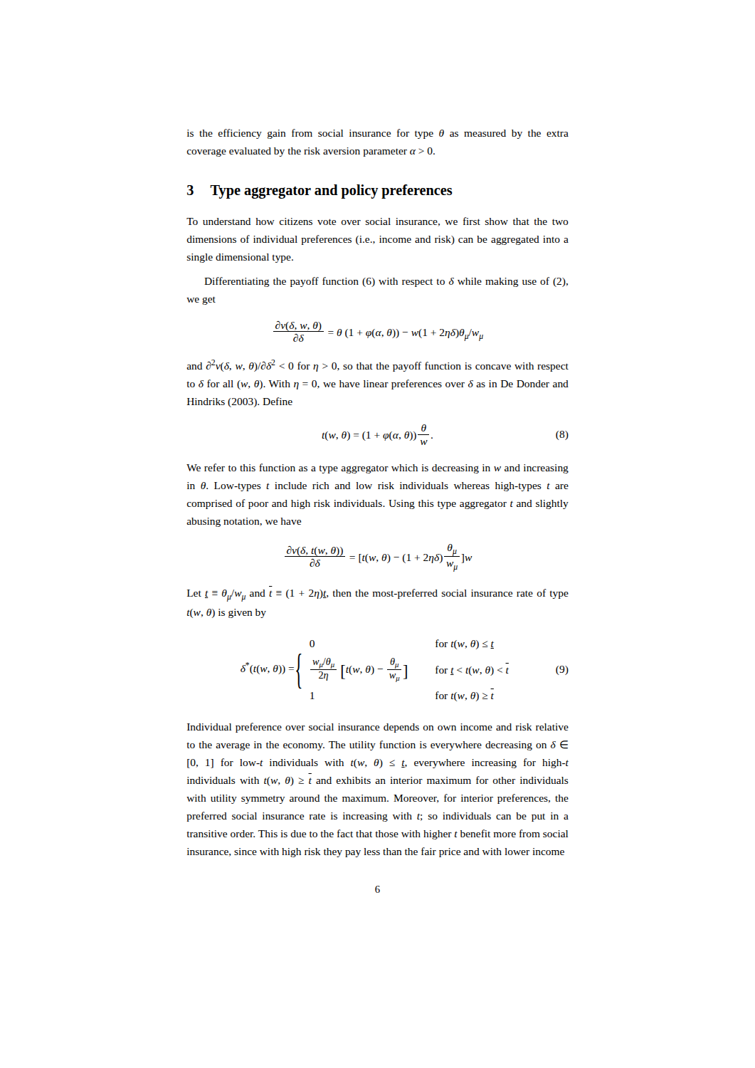is the efficiency gain from social insurance for type θ as measured by the extra coverage evaluated by the risk aversion parameter α > 0.
3 Type aggregator and policy preferences
To understand how citizens vote over social insurance, we first show that the two dimensions of individual preferences (i.e., income and risk) can be aggregated into a single dimensional type.
Differentiating the payoff function (6) with respect to δ while making use of (2), we get
∂v(δ, w, θ)∂δ = θ (1 + φ(α, θ)) − w(1 + 2ηδ)θμ/wμ
and ∂2 v(δ, w, θ)/∂δ 2 < 0 for η > 0, so that the payoff function is concave with respect to δ for all (w, θ). With η = 0, we have linear preferences over δ as in De Donder and Hindriks (2003). Define
t(w, θ) = (1 + φ(α, θ))θw.
(8)
We refer to this function as a type aggregator which is decreasing in w and increasing in θ. Low-types t include rich and low risk individuals whereas high-types t are comprised of poor and high risk individuals. Using this type aggregator t and slightly abusing notation, we have
∂v(δ, t(w, θ))∂δ = [t(w, θ) − (1 + 2ηδ)θμ wμ]w
Let t ≡ θμ/wμ and t ≡ (1 + 2η)t, then the most-preferred social insurance rate of type t(w, θ) is given by
δ*(t(w, θ)) = {
| 0 | for t ( w , θ ) ≤ t |
| w μ / θ μ 2 η [ t ( w , θ ) − θ μ w μ ] | for t < t ( w , θ ) < t |
| 1 | for t ( w , θ ) ≥ t |
(9)
Individual preference over social insurance depends on own income and risk relative to the average in the economy. The utility function is everywhere decreasing on δ ∈ [0, 1] for low-t individuals with t(w, θ) ≤ t, everywhere increasing for high-t individuals with t(w, θ) ≥ t and exhibits an interior maximum for other individuals with utility symmetry around the maximum. Moreover, for interior preferences, the preferred social insurance rate is increasing with t; so individuals can be put in a transitive order. This is due to the fact that those with higher t benefit more from social insurance, since with high risk they pay less than the fair price and with lower income
6